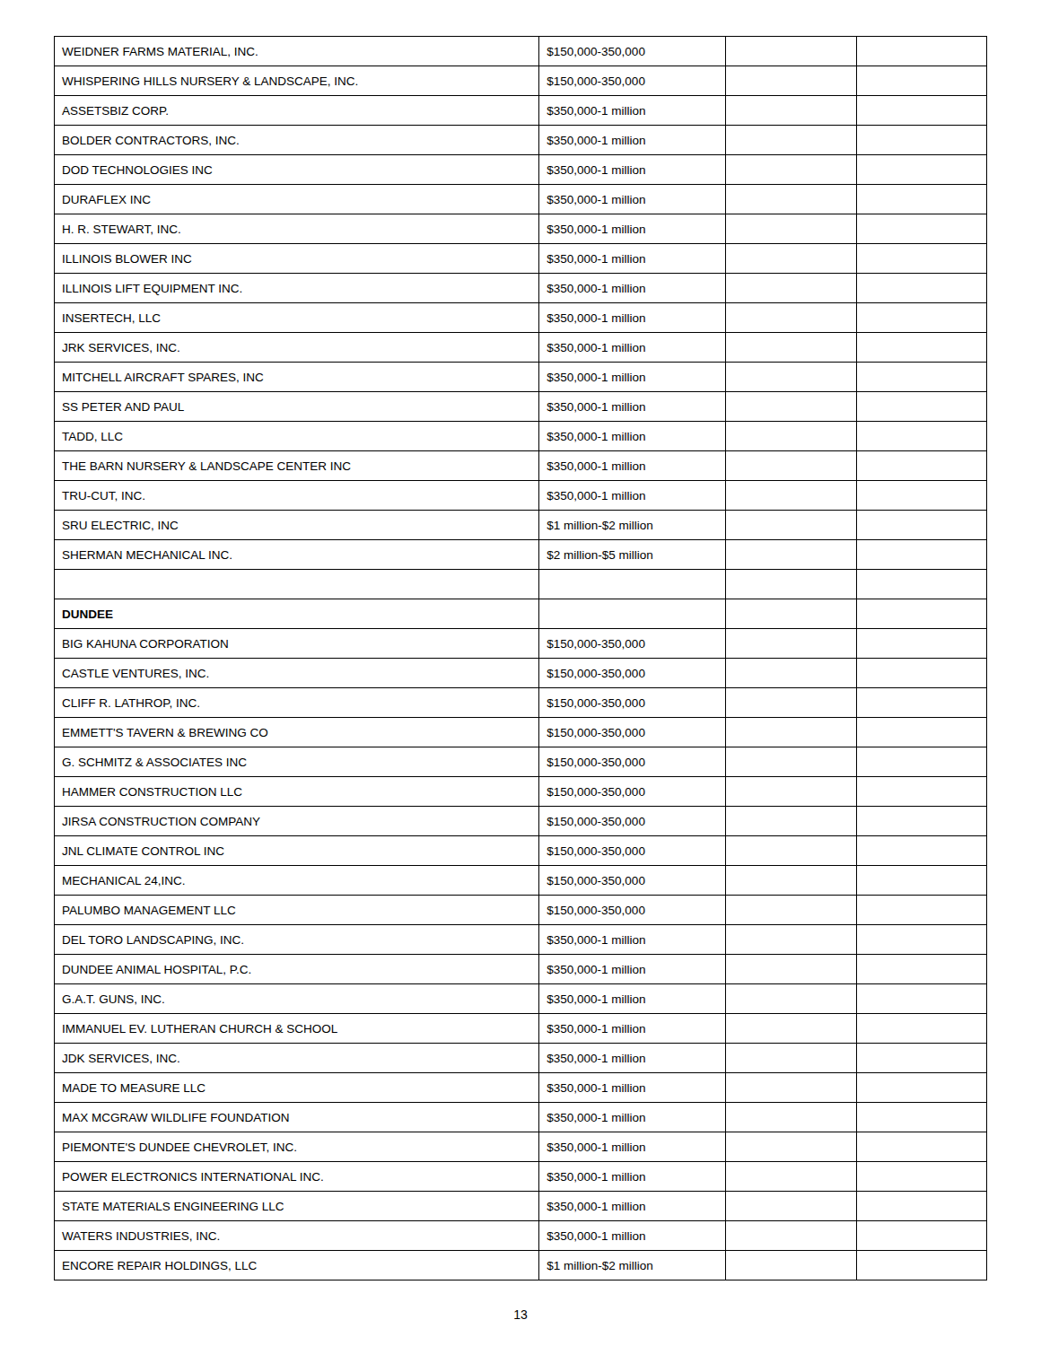| WEIDNER FARMS MATERIAL, INC. | $150,000-350,000 | | |
| WHISPERING HILLS NURSERY & LANDSCAPE, INC. | $150,000-350,000 | | |
| ASSETSBIZ CORP. | $350,000-1 million | | |
| BOLDER CONTRACTORS, INC. | $350,000-1 million | | |
| DOD TECHNOLOGIES INC | $350,000-1 million | | |
| DURAFLEX INC | $350,000-1 million | | |
| H. R. STEWART, INC. | $350,000-1 million | | |
| ILLINOIS BLOWER INC | $350,000-1 million | | |
| ILLINOIS LIFT EQUIPMENT INC. | $350,000-1 million | | |
| INSERTECH, LLC | $350,000-1 million | | |
| JRK SERVICES, INC. | $350,000-1 million | | |
| MITCHELL AIRCRAFT SPARES, INC | $350,000-1 million | | |
| SS PETER AND PAUL | $350,000-1 million | | |
| TADD, LLC | $350,000-1 million | | |
| THE BARN NURSERY & LANDSCAPE CENTER INC | $350,000-1 million | | |
| TRU-CUT, INC. | $350,000-1 million | | |
| SRU ELECTRIC, INC | $1 million-$2 million | | |
| SHERMAN MECHANICAL INC. | $2 million-$5 million | | |
| DUNDEE | | | |
| BIG KAHUNA CORPORATION | $150,000-350,000 | | |
| CASTLE VENTURES, INC. | $150,000-350,000 | | |
| CLIFF R. LATHROP, INC. | $150,000-350,000 | | |
| EMMETT'S TAVERN & BREWING CO | $150,000-350,000 | | |
| G. SCHMITZ & ASSOCIATES INC | $150,000-350,000 | | |
| HAMMER CONSTRUCTION LLC | $150,000-350,000 | | |
| JIRSA CONSTRUCTION COMPANY | $150,000-350,000 | | |
| JNL CLIMATE CONTROL INC | $150,000-350,000 | | |
| MECHANICAL 24,INC. | $150,000-350,000 | | |
| PALUMBO MANAGEMENT LLC | $150,000-350,000 | | |
| DEL TORO LANDSCAPING, INC. | $350,000-1 million | | |
| DUNDEE ANIMAL HOSPITAL, P.C. | $350,000-1 million | | |
| G.A.T. GUNS, INC. | $350,000-1 million | | |
| IMMANUEL EV. LUTHERAN CHURCH & SCHOOL | $350,000-1 million | | |
| JDK SERVICES, INC. | $350,000-1 million | | |
| MADE TO MEASURE LLC | $350,000-1 million | | |
| MAX MCGRAW WILDLIFE FOUNDATION | $350,000-1 million | | |
| PIEMONTE'S DUNDEE CHEVROLET, INC. | $350,000-1 million | | |
| POWER ELECTRONICS INTERNATIONAL INC. | $350,000-1 million | | |
| STATE MATERIALS ENGINEERING LLC | $350,000-1 million | | |
| WATERS INDUSTRIES, INC. | $350,000-1 million | | |
| ENCORE REPAIR HOLDINGS, LLC | $1 million-$2 million | | |
13